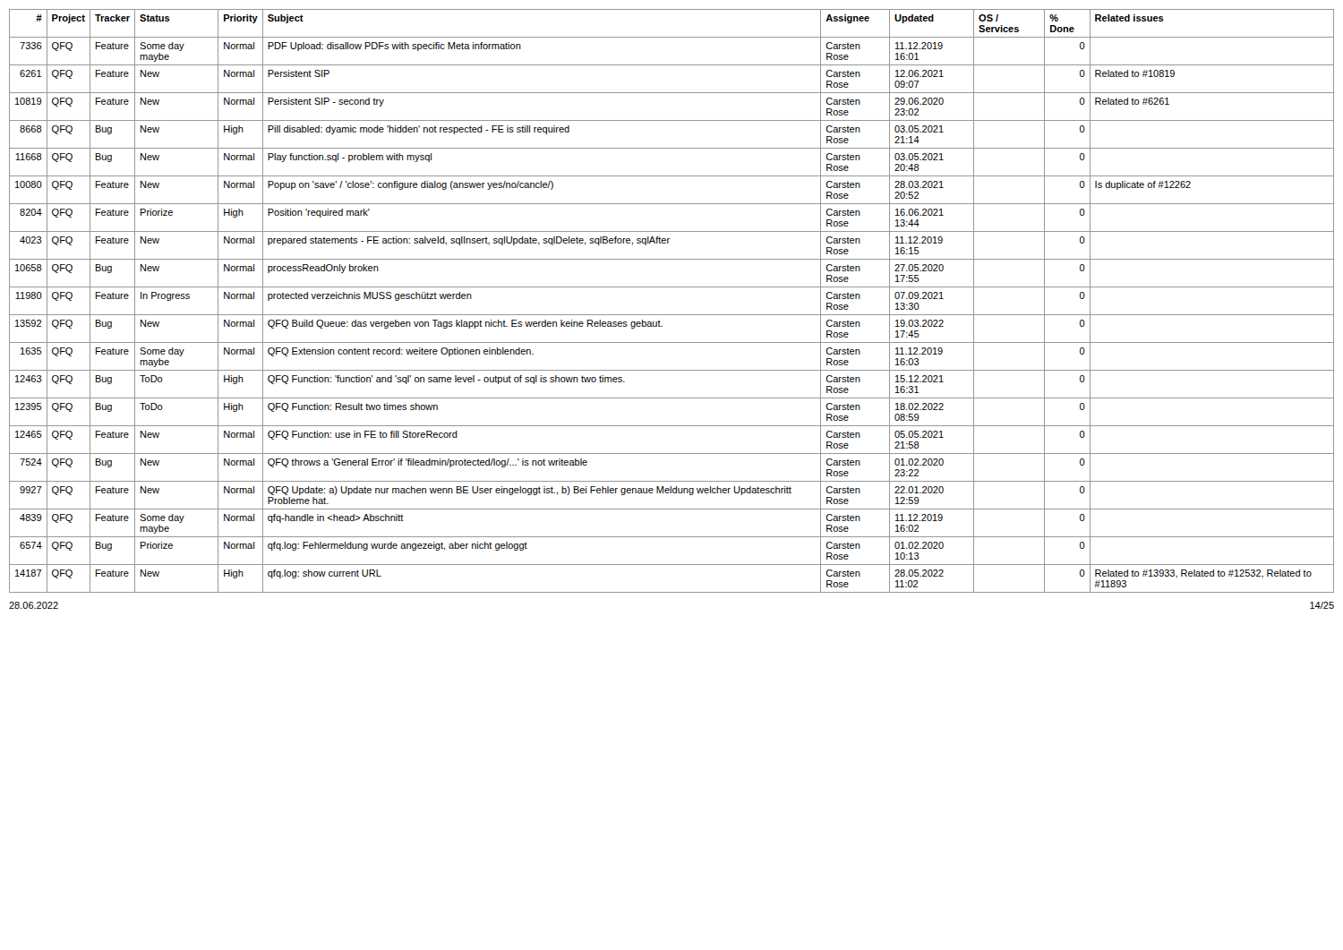| # | Project | Tracker | Status | Priority | Subject | Assignee | Updated | OS / Services | % Done | Related issues |
| --- | --- | --- | --- | --- | --- | --- | --- | --- | --- | --- |
| 7336 | QFQ | Feature | Some day maybe | Normal | PDF Upload: disallow PDFs with specific Meta information | Carsten Rose | 11.12.2019 16:01 | | 0 | |
| 6261 | QFQ | Feature | New | Normal | Persistent SIP | Carsten Rose | 12.06.2021 09:07 | | 0 | Related to #10819 |
| 10819 | QFQ | Feature | New | Normal | Persistent SIP - second try | Carsten Rose | 29.06.2020 23:02 | | 0 | Related to #6261 |
| 8668 | QFQ | Bug | New | High | Pill disabled: dyamic mode 'hidden' not respected - FE is still required | Carsten Rose | 03.05.2021 21:14 | | 0 | |
| 11668 | QFQ | Bug | New | Normal | Play function.sql - problem with mysql | Carsten Rose | 03.05.2021 20:48 | | 0 | |
| 10080 | QFQ | Feature | New | Normal | Popup on 'save' / 'close': configure dialog (answer yes/no/cancle/) | Carsten Rose | 28.03.2021 20:52 | | 0 | Is duplicate of #12262 |
| 8204 | QFQ | Feature | Priorize | High | Position 'required mark' | Carsten Rose | 16.06.2021 13:44 | | 0 | |
| 4023 | QFQ | Feature | New | Normal | prepared statements - FE action: salveId, sqlInsert, sqlUpdate, sqlDelete, sqlBefore, sqlAfter | Carsten Rose | 11.12.2019 16:15 | | 0 | |
| 10658 | QFQ | Bug | New | Normal | processReadOnly broken | Carsten Rose | 27.05.2020 17:55 | | 0 | |
| 11980 | QFQ | Feature | In Progress | Normal | protected verzeichnis MUSS geschützt werden | Carsten Rose | 07.09.2021 13:30 | | 0 | |
| 13592 | QFQ | Bug | New | Normal | QFQ Build Queue: das vergeben von Tags klappt nicht. Es werden keine Releases gebaut. | Carsten Rose | 19.03.2022 17:45 | | 0 | |
| 1635 | QFQ | Feature | Some day maybe | Normal | QFQ Extension content record: weitere Optionen einblenden. | Carsten Rose | 11.12.2019 16:03 | | 0 | |
| 12463 | QFQ | Bug | ToDo | High | QFQ Function: 'function' and 'sql' on same level - output of sql is shown two times. | Carsten Rose | 15.12.2021 16:31 | | 0 | |
| 12395 | QFQ | Bug | ToDo | High | QFQ Function: Result two times shown | Carsten Rose | 18.02.2022 08:59 | | 0 | |
| 12465 | QFQ | Feature | New | Normal | QFQ Function: use in FE to fill StoreRecord | Carsten Rose | 05.05.2021 21:58 | | 0 | |
| 7524 | QFQ | Bug | New | Normal | QFQ throws a 'General Error' if 'fileadmin/protected/log/...' is not writeable | Carsten Rose | 01.02.2020 23:22 | | 0 | |
| 9927 | QFQ | Feature | New | Normal | QFQ Update: a) Update nur machen wenn BE User eingeloggt ist., b) Bei Fehler genaue Meldung welcher Updateschritt Probleme hat. | Carsten Rose | 22.01.2020 12:59 | | 0 | |
| 4839 | QFQ | Feature | Some day maybe | Normal | qfq-handle in <head> Abschnitt | Carsten Rose | 11.12.2019 16:02 | | 0 | |
| 6574 | QFQ | Bug | Priorize | Normal | qfq.log: Fehlermeldung wurde angezeigt, aber nicht geloggt | Carsten Rose | 01.02.2020 10:13 | | 0 | |
| 14187 | QFQ | Feature | New | High | qfq.log: show current URL | Carsten Rose | 28.05.2022 11:02 | | 0 | Related to #13933, Related to #12532, Related to #11893 |
28.06.2022 14/25